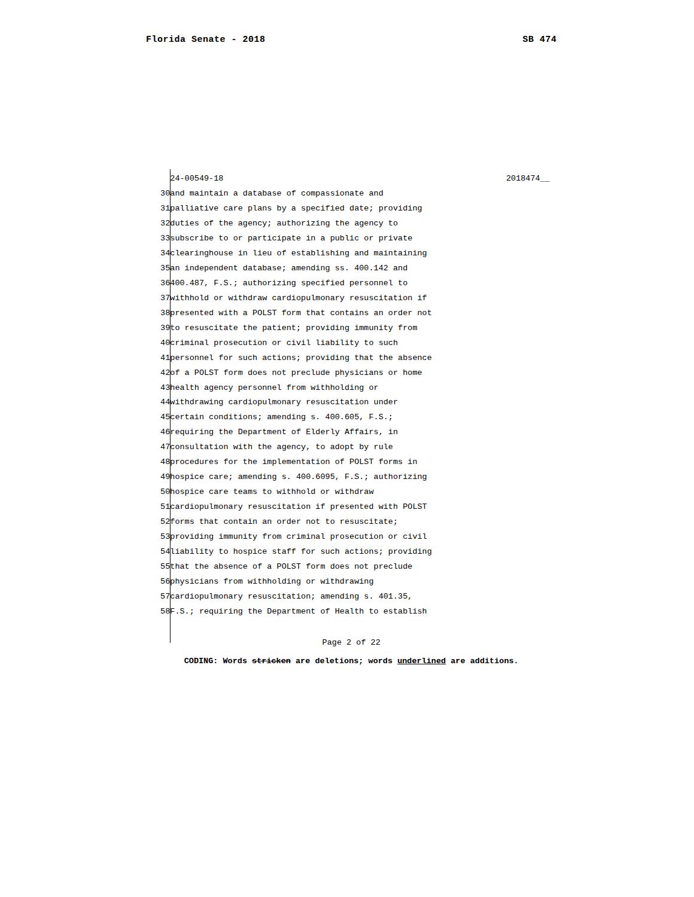Florida Senate - 2018
SB 474
24-00549-18
2018474__
| 30 | and maintain a database of compassionate and |
| 31 | palliative care plans by a specified date; providing |
| 32 | duties of the agency; authorizing the agency to |
| 33 | subscribe to or participate in a public or private |
| 34 | clearinghouse in lieu of establishing and maintaining |
| 35 | an independent database; amending ss. 400.142 and |
| 36 | 400.487, F.S.; authorizing specified personnel to |
| 37 | withhold or withdraw cardiopulmonary resuscitation if |
| 38 | presented with a POLST form that contains an order not |
| 39 | to resuscitate the patient; providing immunity from |
| 40 | criminal prosecution or civil liability to such |
| 41 | personnel for such actions; providing that the absence |
| 42 | of a POLST form does not preclude physicians or home |
| 43 | health agency personnel from withholding or |
| 44 | withdrawing cardiopulmonary resuscitation under |
| 45 | certain conditions; amending s. 400.605, F.S.; |
| 46 | requiring the Department of Elderly Affairs, in |
| 47 | consultation with the agency, to adopt by rule |
| 48 | procedures for the implementation of POLST forms in |
| 49 | hospice care; amending s. 400.6095, F.S.; authorizing |
| 50 | hospice care teams to withhold or withdraw |
| 51 | cardiopulmonary resuscitation if presented with POLST |
| 52 | forms that contain an order not to resuscitate; |
| 53 | providing immunity from criminal prosecution or civil |
| 54 | liability to hospice staff for such actions; providing |
| 55 | that the absence of a POLST form does not preclude |
| 56 | physicians from withholding or withdrawing |
| 57 | cardiopulmonary resuscitation; amending s. 401.35, |
| 58 | F.S.; requiring the Department of Health to establish |
Page 2 of 22
CODING: Words stricken are deletions; words underlined are additions.